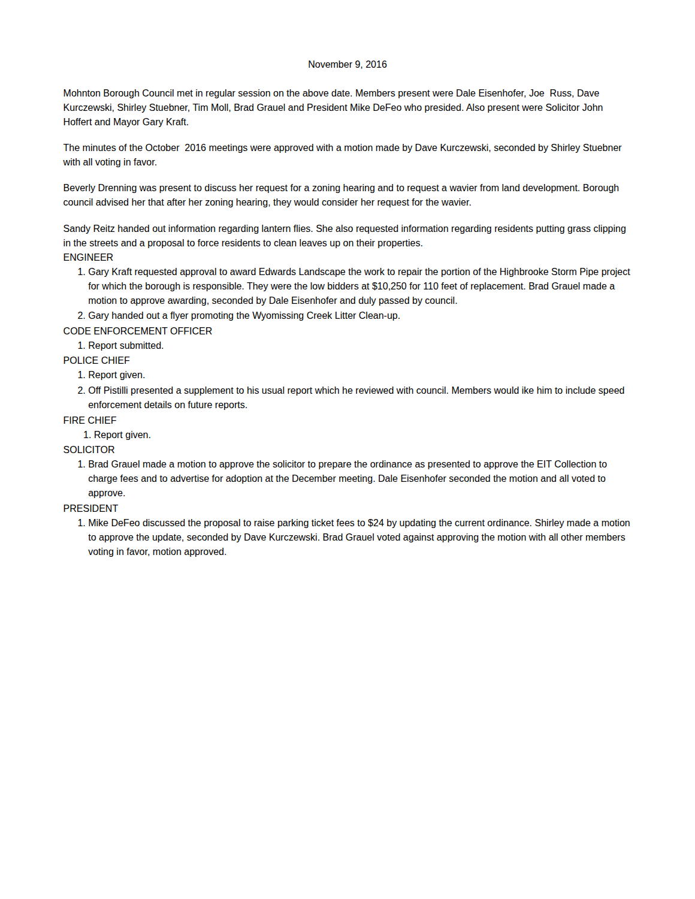November 9, 2016
Mohnton Borough Council met in regular session on the above date. Members present were Dale Eisenhofer, Joe Russ, Dave Kurczewski, Shirley Stuebner, Tim Moll, Brad Grauel and President Mike DeFeo who presided. Also present were Solicitor John Hoffert and Mayor Gary Kraft.
The minutes of the October 2016 meetings were approved with a motion made by Dave Kurczewski, seconded by Shirley Stuebner with all voting in favor.
Beverly Drenning was present to discuss her request for a zoning hearing and to request a wavier from land development. Borough council advised her that after her zoning hearing, they would consider her request for the wavier.
Sandy Reitz handed out information regarding lantern flies. She also requested information regarding residents putting grass clipping in the streets and a proposal to force residents to clean leaves up on their properties.
Engineer
Gary Kraft requested approval to award Edwards Landscape the work to repair the portion of the Highbrooke Storm Pipe project for which the borough is responsible. They were the low bidders at $10,250 for 110 feet of replacement. Brad Grauel made a motion to approve awarding, seconded by Dale Eisenhofer and duly passed by council.
Gary handed out a flyer promoting the Wyomissing Creek Litter Clean-up.
Code Enforcement Officer
Report submitted.
Police Chief
Report given.
Off Pistilli presented a supplement to his usual report which he reviewed with council. Members would ike him to include speed enforcement details on future reports.
Fire Chief
Report given.
Solicitor
Brad Grauel made a motion to approve the solicitor to prepare the ordinance as presented to approve the EIT Collection to charge fees and to advertise for adoption at the December meeting. Dale Eisenhofer seconded the motion and all voted to approve.
President
Mike DeFeo discussed the proposal to raise parking ticket fees to $24 by updating the current ordinance. Shirley made a motion to approve the update, seconded by Dave Kurczewski. Brad Grauel voted against approving the motion with all other members voting in favor, motion approved.